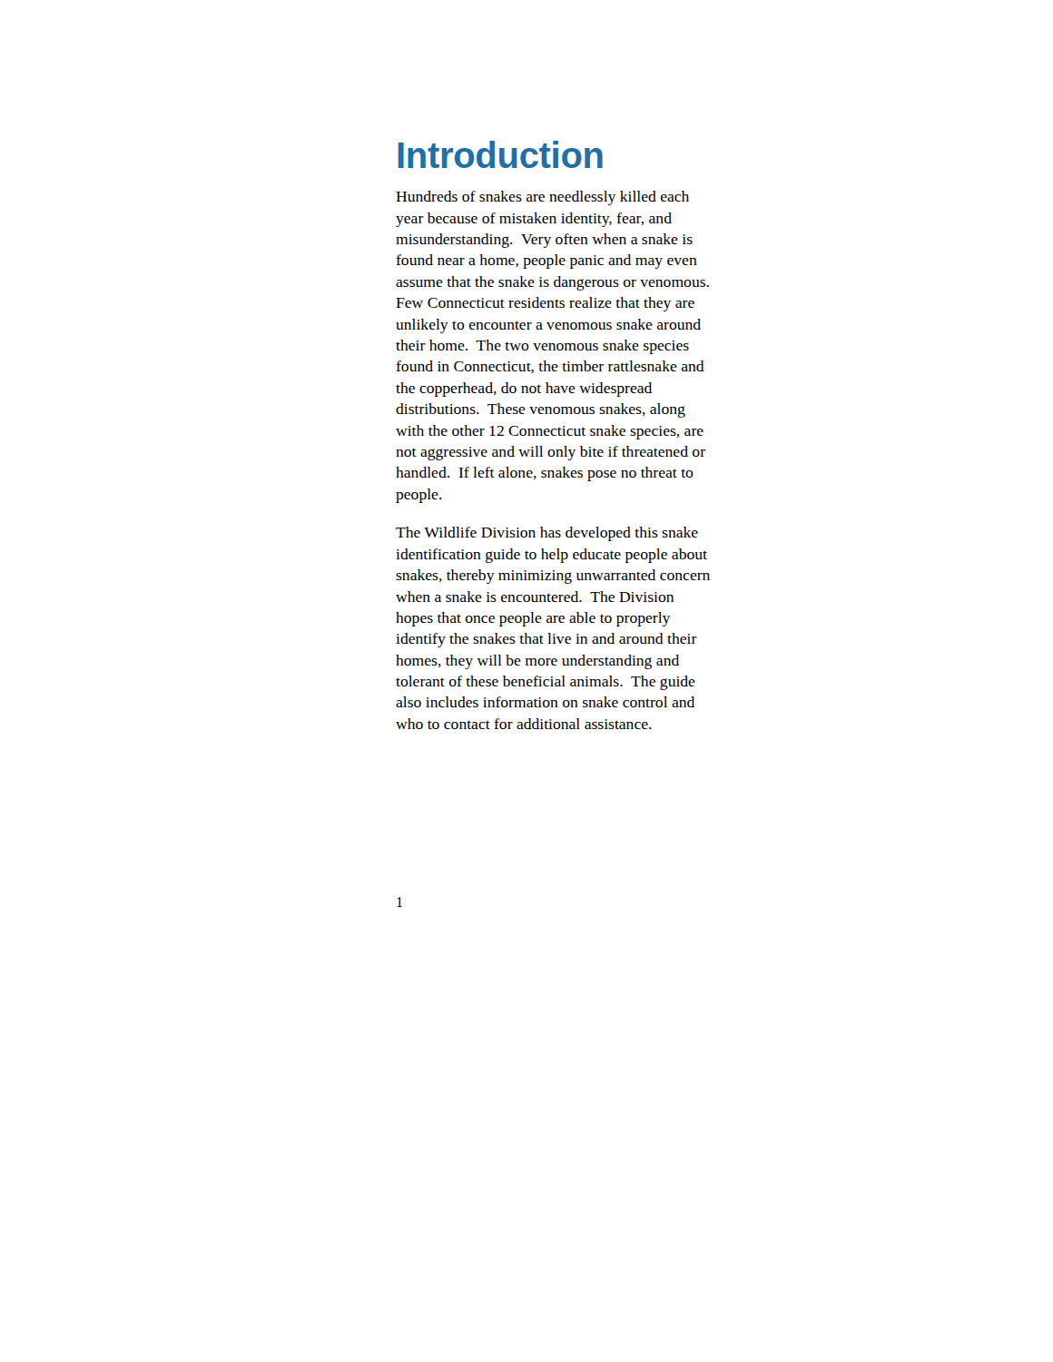Introduction
Hundreds of snakes are needlessly killed each year because of mistaken identity, fear, and misunderstanding. Very often when a snake is found near a home, people panic and may even assume that the snake is dangerous or venomous. Few Connecticut residents realize that they are unlikely to encounter a venomous snake around their home. The two venomous snake species found in Connecticut, the timber rattlesnake and the copperhead, do not have widespread distributions. These venomous snakes, along with the other 12 Connecticut snake species, are not aggressive and will only bite if threatened or handled. If left alone, snakes pose no threat to people.
The Wildlife Division has developed this snake identification guide to help educate people about snakes, thereby minimizing unwarranted concern when a snake is encountered. The Division hopes that once people are able to properly identify the snakes that live in and around their homes, they will be more understanding and tolerant of these beneficial animals. The guide also includes information on snake control and who to contact for additional assistance.
1